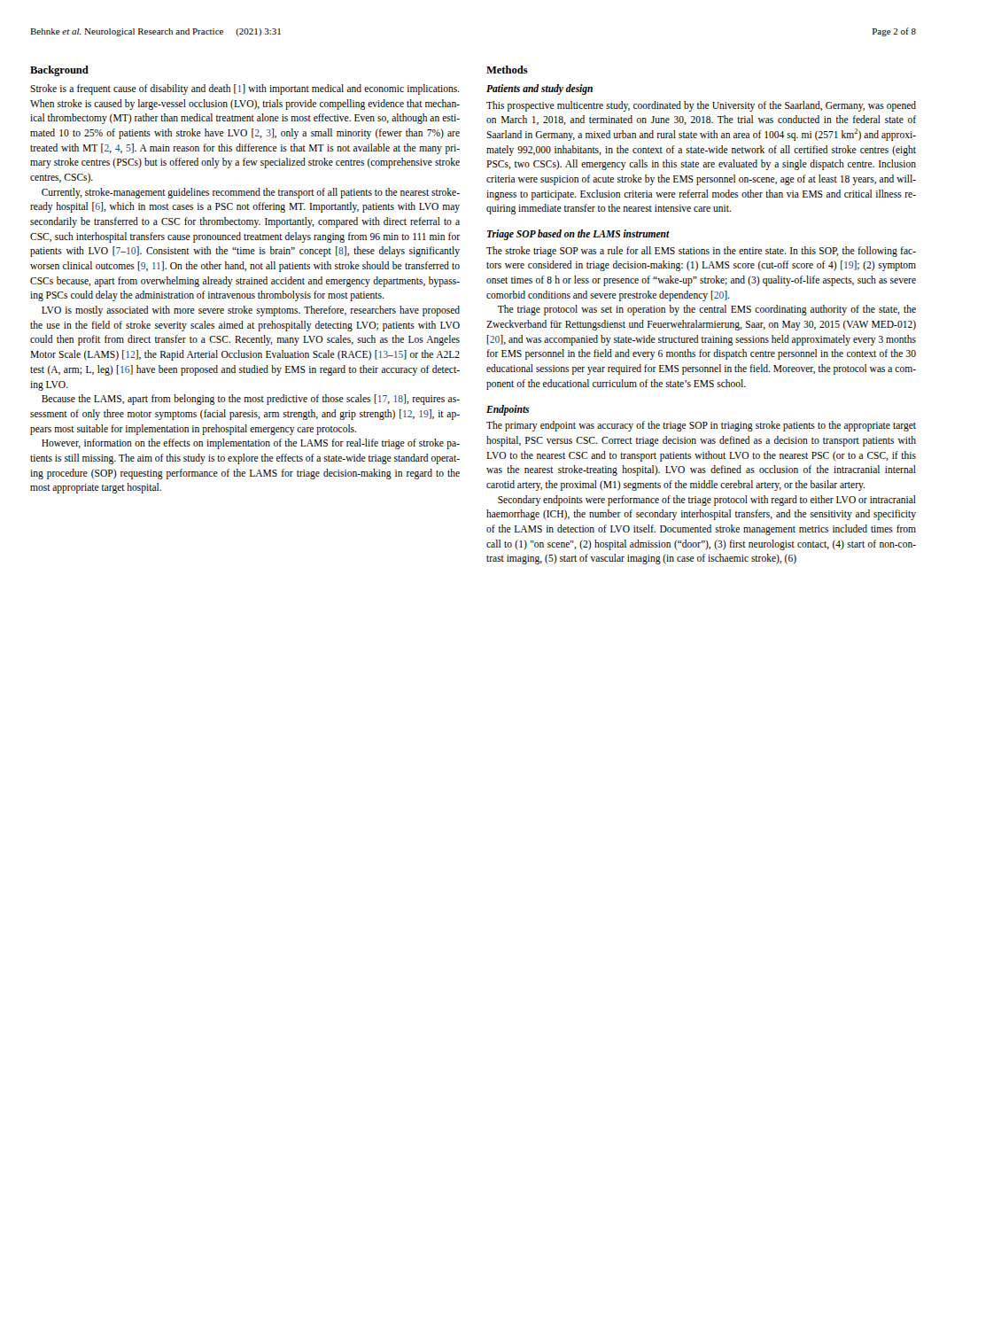Behnke et al. Neurological Research and Practice (2021) 3:31
Page 2 of 8
Background
Stroke is a frequent cause of disability and death [1] with important medical and economic implications. When stroke is caused by large-vessel occlusion (LVO), trials provide compelling evidence that mechanical thrombectomy (MT) rather than medical treatment alone is most effective. Even so, although an estimated 10 to 25% of patients with stroke have LVO [2, 3], only a small minority (fewer than 7%) are treated with MT [2, 4, 5]. A main reason for this difference is that MT is not available at the many primary stroke centres (PSCs) but is offered only by a few specialized stroke centres (comprehensive stroke centres, CSCs).
Currently, stroke-management guidelines recommend the transport of all patients to the nearest stroke-ready hospital [6], which in most cases is a PSC not offering MT. Importantly, patients with LVO may secondarily be transferred to a CSC for thrombectomy. Importantly, compared with direct referral to a CSC, such interhospital transfers cause pronounced treatment delays ranging from 96 min to 111 min for patients with LVO [7–10]. Consistent with the “time is brain” concept [8], these delays significantly worsen clinical outcomes [9, 11]. On the other hand, not all patients with stroke should be transferred to CSCs because, apart from overwhelming already strained accident and emergency departments, bypassing PSCs could delay the administration of intravenous thrombolysis for most patients.
LVO is mostly associated with more severe stroke symptoms. Therefore, researchers have proposed the use in the field of stroke severity scales aimed at prehospitally detecting LVO; patients with LVO could then profit from direct transfer to a CSC. Recently, many LVO scales, such as the Los Angeles Motor Scale (LAMS) [12], the Rapid Arterial Occlusion Evaluation Scale (RACE) [13–15] or the A2L2 test (A, arm; L, leg) [16] have been proposed and studied by EMS in regard to their accuracy of detecting LVO.
Because the LAMS, apart from belonging to the most predictive of those scales [17, 18], requires assessment of only three motor symptoms (facial paresis, arm strength, and grip strength) [12, 19], it appears most suitable for implementation in prehospital emergency care protocols.
However, information on the effects on implementation of the LAMS for real-life triage of stroke patients is still missing. The aim of this study is to explore the effects of a state-wide triage standard operating procedure (SOP) requesting performance of the LAMS for triage decision-making in regard to the most appropriate target hospital.
Methods
Patients and study design
This prospective multicentre study, coordinated by the University of the Saarland, Germany, was opened on March 1, 2018, and terminated on June 30, 2018. The trial was conducted in the federal state of Saarland in Germany, a mixed urban and rural state with an area of 1004 sq. mi (2571 km2) and approximately 992,000 inhabitants, in the context of a state-wide network of all certified stroke centres (eight PSCs, two CSCs). All emergency calls in this state are evaluated by a single dispatch centre. Inclusion criteria were suspicion of acute stroke by the EMS personnel on-scene, age of at least 18 years, and willingness to participate. Exclusion criteria were referral modes other than via EMS and critical illness requiring immediate transfer to the nearest intensive care unit.
Triage SOP based on the LAMS instrument
The stroke triage SOP was a rule for all EMS stations in the entire state. In this SOP, the following factors were considered in triage decision-making: (1) LAMS score (cut-off score of 4) [19]; (2) symptom onset times of 8 h or less or presence of “wake-up” stroke; and (3) quality-of-life aspects, such as severe comorbid conditions and severe prestroke dependency [20].
The triage protocol was set in operation by the central EMS coordinating authority of the state, the Zweckverband für Rettungsdienst und Feuerwehralarmierung, Saar, on May 30, 2015 (VAW MED-012) [20], and was accompanied by state-wide structured training sessions held approximately every 3 months for EMS personnel in the field and every 6 months for dispatch centre personnel in the context of the 30 educational sessions per year required for EMS personnel in the field. Moreover, the protocol was a component of the educational curriculum of the state’s EMS school.
Endpoints
The primary endpoint was accuracy of the triage SOP in triaging stroke patients to the appropriate target hospital, PSC versus CSC. Correct triage decision was defined as a decision to transport patients with LVO to the nearest CSC and to transport patients without LVO to the nearest PSC (or to a CSC, if this was the nearest stroke-treating hospital). LVO was defined as occlusion of the intracranial internal carotid artery, the proximal (M1) segments of the middle cerebral artery, or the basilar artery.
Secondary endpoints were performance of the triage protocol with regard to either LVO or intracranial haemorrhage (ICH), the number of secondary interhospital transfers, and the sensitivity and specificity of the LAMS in detection of LVO itself. Documented stroke management metrics included times from call to (1) "on scene", (2) hospital admission (“door”), (3) first neurologist contact, (4) start of non-contrast imaging, (5) start of vascular imaging (in case of ischaemic stroke), (6)